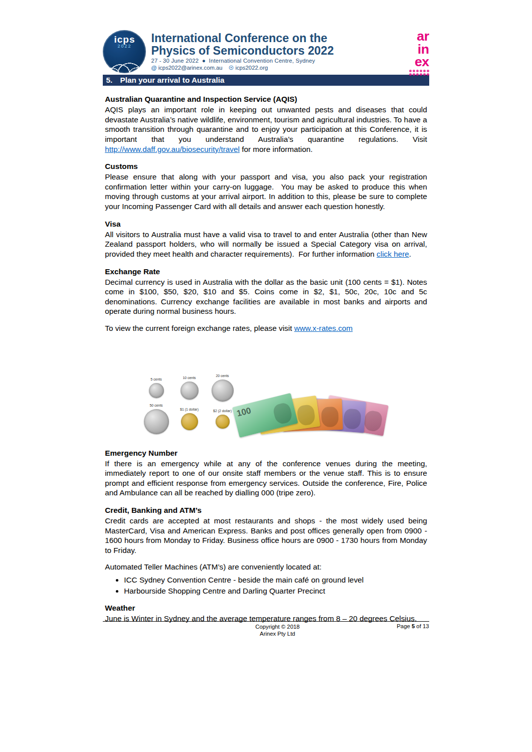icps
2022
International Conference on the
Physics of Semiconductors 2022
27 - 30 June 2022 ● International Convention Centre, Sydney
@ icps2022@arinex.com.au ☉ icps2022.org
ar
in
ex
5. Plan your arrival to Australia
Australian Quarantine and Inspection Service (AQIS)
AQIS plays an important role in keeping out unwanted pests and diseases that could devastate Australia’s native wildlife, environment, tourism and agricultural industries. To have a smooth transition through quarantine and to enjoy your participation at this Conference, it is important that you understand Australia’s quarantine regulations. Visit http://www.daff.gov.au/biosecurity/travel for more information.
Customs
Please ensure that along with your passport and visa, you also pack your registration confirmation letter within your carry-on luggage. You may be asked to produce this when moving through customs at your arrival airport. In addition to this, please be sure to complete your Incoming Passenger Card with all details and answer each question honestly.
Visa
All visitors to Australia must have a valid visa to travel to and enter Australia (other than New Zealand passport holders, who will normally be issued a Special Category visa on arrival, provided they meet health and character requirements). For further information click here.
Exchange Rate
Decimal currency is used in Australia with the dollar as the basic unit (100 cents = $1). Notes come in $100, $50, $20, $10 and $5. Coins come in $2, $1, 50c, 20c, 10c and 5c denominations. Currency exchange facilities are available in most banks and airports and operate during normal business hours.
To view the current foreign exchange rates, please visit www.x-rates.com
5 cents
10 cents
20 cents
50 cents
$1 (1 dollar)
$2 (2 dollar)
100
50
20
10
5
Emergency Number
If there is an emergency while at any of the conference venues during the meeting, immediately report to one of our onsite staff members or the venue staff. This is to ensure prompt and efficient response from emergency services. Outside the conference, Fire, Police and Ambulance can all be reached by dialling 000 (tripe zero).
Credit, Banking and ATM’s
Credit cards are accepted at most restaurants and shops - the most widely used being MasterCard, Visa and American Express. Banks and post offices generally open from 0900 - 1600 hours from Monday to Friday. Business office hours are 0900 - 1730 hours from Monday to Friday.
Automated Teller Machines (ATM’s) are conveniently located at:
ICC Sydney Convention Centre - beside the main café on ground level
Harbourside Shopping Centre and Darling Quarter Precinct
Weather
June is Winter in Sydney and the average temperature ranges from 8 – 20 degrees Celsius.
Copyright © 2018
Arinex Pty Ltd
Page 5 of 13